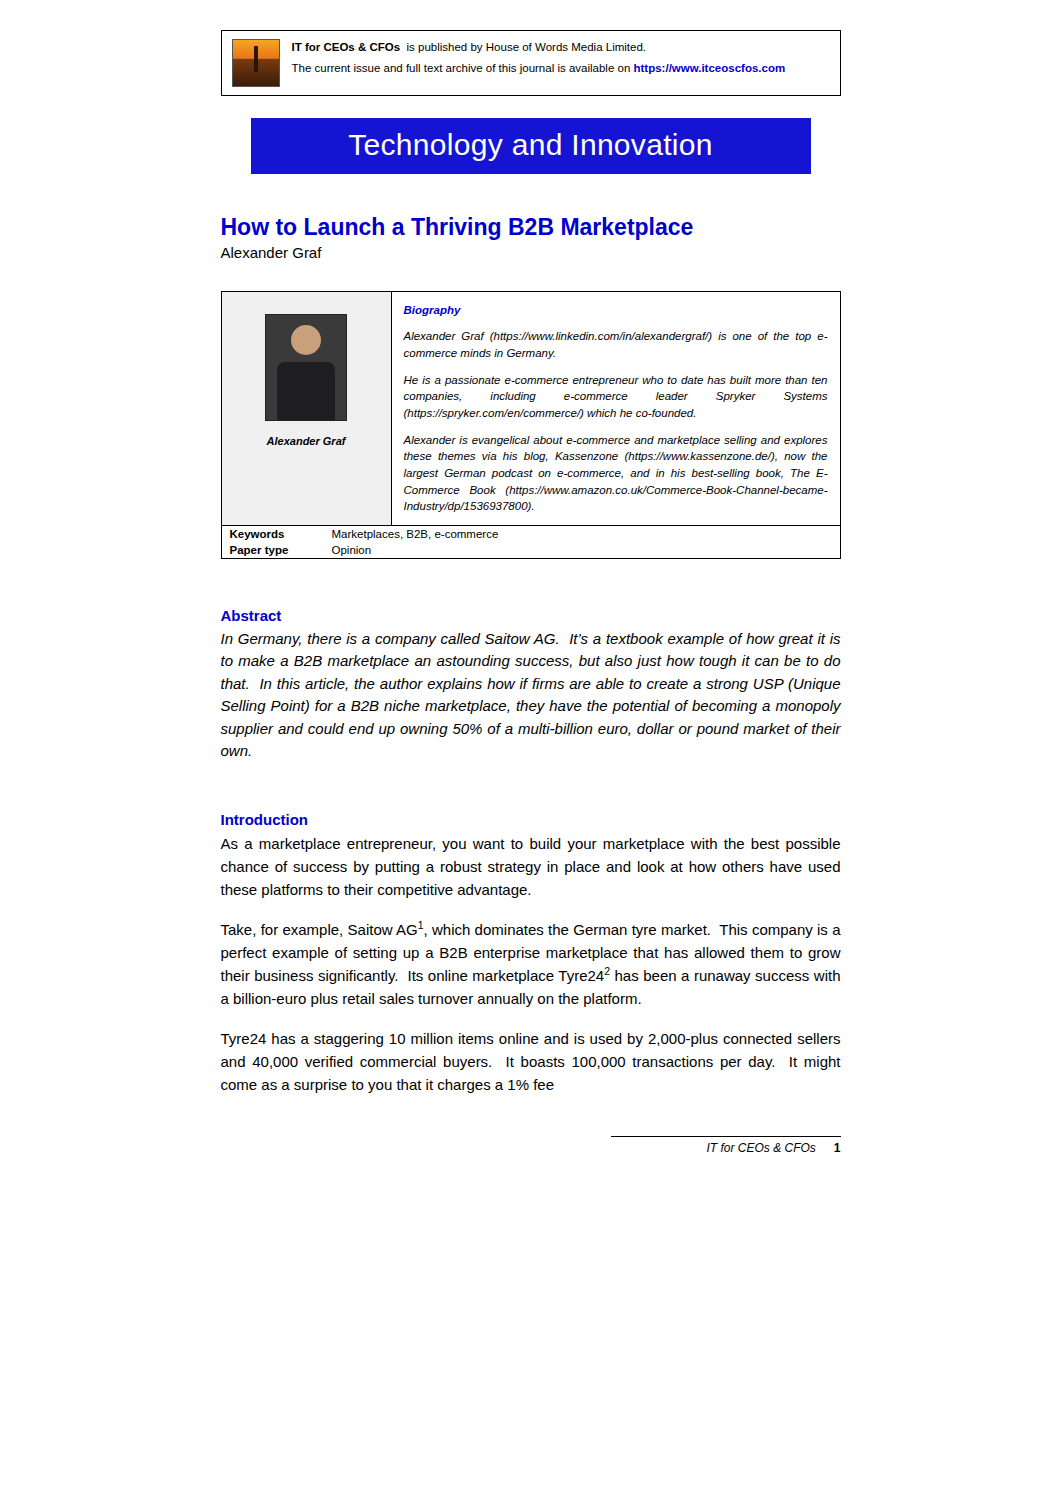IT for CEOs & CFOs is published by House of Words Media Limited.
The current issue and full text archive of this journal is available on https://www.itceoscfos.com
Technology and Innovation
How to Launch a Thriving B2B Marketplace
Alexander Graf
Alexander Graf
Biography
Alexander Graf (https://www.linkedin.com/in/alexandergraf/) is one of the top e-commerce minds in Germany.
He is a passionate e-commerce entrepreneur who to date has built more than ten companies, including e-commerce leader Spryker Systems (https://spryker.com/en/commerce/) which he co-founded.
Alexander is evangelical about e-commerce and marketplace selling and explores these themes via his blog, Kassenzone (https://www.kassenzone.de/), now the largest German podcast on e-commerce, and in his best-selling book, The E-Commerce Book (https://www.amazon.co.uk/Commerce-Book-Channel-became-Industry/dp/1536937800).
| Keywords | Marketplaces, B2B, e-commerce |
| Paper type | Opinion |
Abstract
In Germany, there is a company called Saitow AG. It’s a textbook example of how great it is to make a B2B marketplace an astounding success, but also just how tough it can be to do that. In this article, the author explains how if firms are able to create a strong USP (Unique Selling Point) for a B2B niche marketplace, they have the potential of becoming a monopoly supplier and could end up owning 50% of a multi-billion euro, dollar or pound market of their own.
Introduction
As a marketplace entrepreneur, you want to build your marketplace with the best possible chance of success by putting a robust strategy in place and look at how others have used these platforms to their competitive advantage.
Take, for example, Saitow AG1, which dominates the German tyre market. This company is a perfect example of setting up a B2B enterprise marketplace that has allowed them to grow their business significantly. Its online marketplace Tyre242 has been a runaway success with a billion-euro plus retail sales turnover annually on the platform.
Tyre24 has a staggering 10 million items online and is used by 2,000-plus connected sellers and 40,000 verified commercial buyers. It boasts 100,000 transactions per day. It might come as a surprise to you that it charges a 1% fee
IT for CEOs & CFOs 1